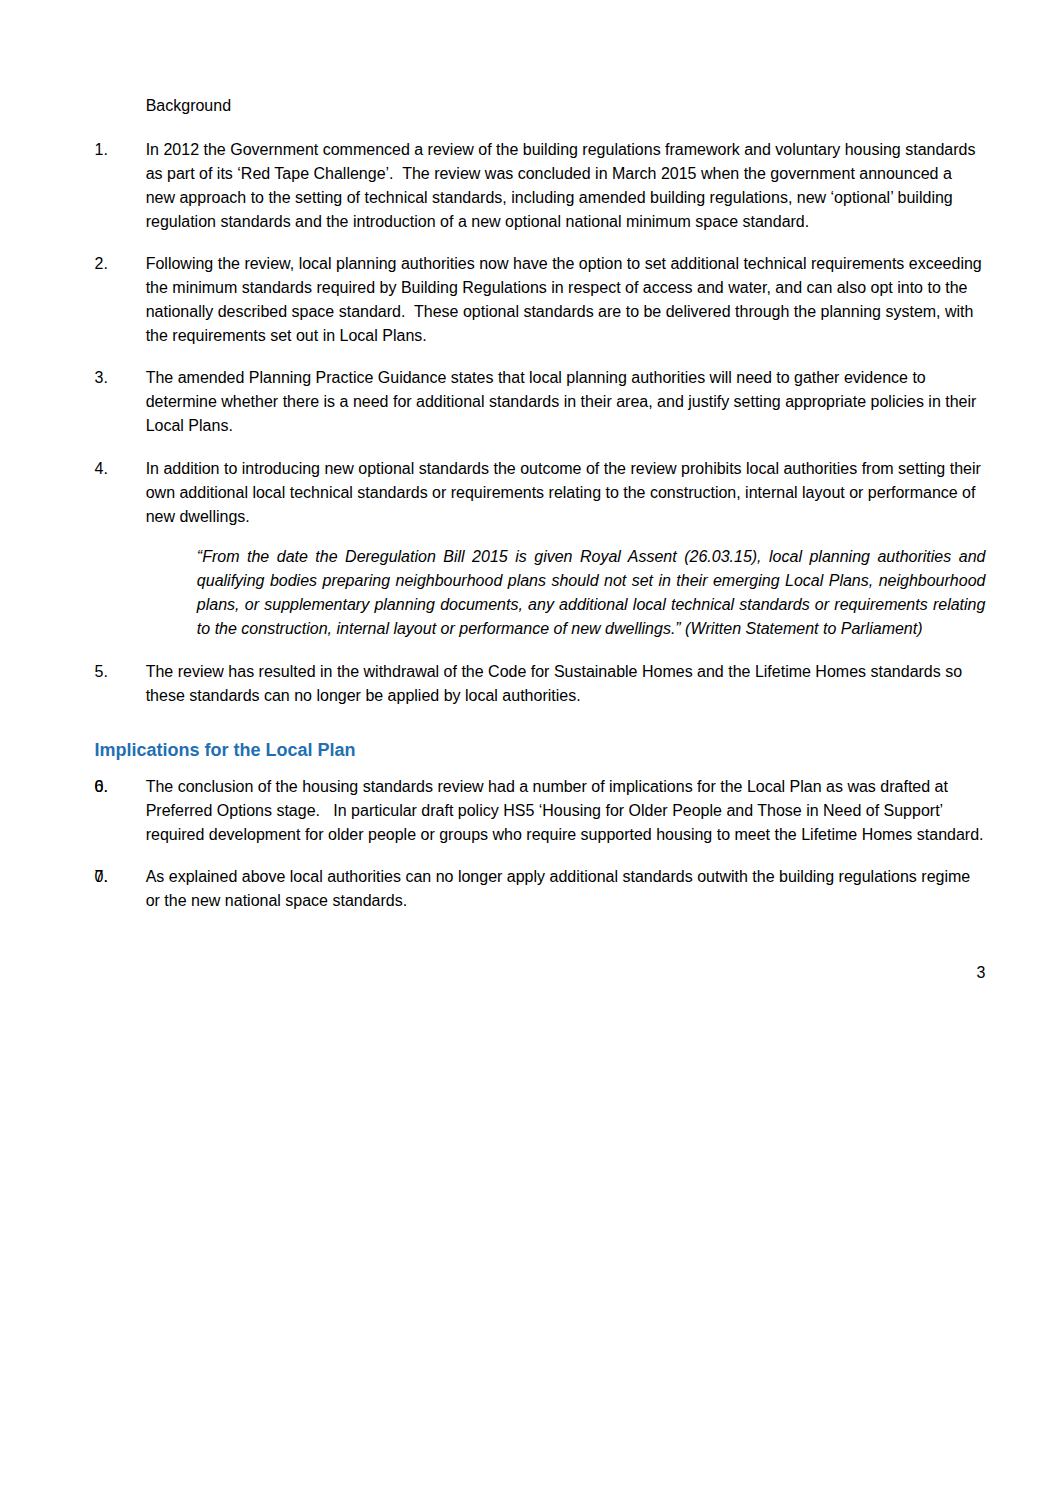Background
In 2012 the Government commenced a review of the building regulations framework and voluntary housing standards as part of its ‘Red Tape Challenge’. The review was concluded in March 2015 when the government announced a new approach to the setting of technical standards, including amended building regulations, new ‘optional’ building regulation standards and the introduction of a new optional national minimum space standard.
Following the review, local planning authorities now have the option to set additional technical requirements exceeding the minimum standards required by Building Regulations in respect of access and water, and can also opt into to the nationally described space standard. These optional standards are to be delivered through the planning system, with the requirements set out in Local Plans.
The amended Planning Practice Guidance states that local planning authorities will need to gather evidence to determine whether there is a need for additional standards in their area, and justify setting appropriate policies in their Local Plans.
In addition to introducing new optional standards the outcome of the review prohibits local authorities from setting their own additional local technical standards or requirements relating to the construction, internal layout or performance of new dwellings.
“From the date the Deregulation Bill 2015 is given Royal Assent (26.03.15), local planning authorities and qualifying bodies preparing neighbourhood plans should not set in their emerging Local Plans, neighbourhood plans, or supplementary planning documents, any additional local technical standards or requirements relating to the construction, internal layout or performance of new dwellings.” (Written Statement to Parliament)
The review has resulted in the withdrawal of the Code for Sustainable Homes and the Lifetime Homes standards so these standards can no longer be applied by local authorities.
Implications for the Local Plan
6. The conclusion of the housing standards review had a number of implications for the Local Plan as was drafted at Preferred Options stage. In particular draft policy HS5 ‘Housing for Older People and Those in Need of Support’ required development for older people or groups who require supported housing to meet the Lifetime Homes standard.
7. As explained above local authorities can no longer apply additional standards outwith the building regulations regime or the new national space standards.
3